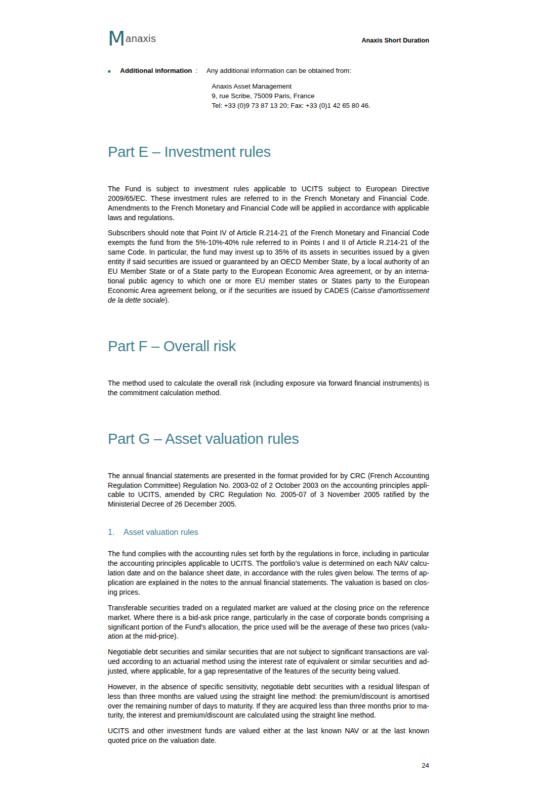Ⅿ anaxis
Anaxis Short Duration
■
Additional information
:
Any additional information can be obtained from:
Anaxis Asset Management
9, rue Scribe, 75009 Paris, France
Tel: +33 (0)9 73 87 13 20; Fax: +33 (0)1 42 65 80 46.
Part E – Investment rules
The Fund is subject to investment rules applicable to UCITS subject to European Directive 2009/65/EC. These investment rules are referred to in the French Monetary and Financial Code. Amendments to the French Monetary and Financial Code will be applied in accordance with applicable laws and regulations.
Subscribers should note that Point IV of Article R.214-21 of the French Monetary and Financial Code exempts the fund from the 5%-10%-40% rule referred to in Points I and II of Article R.214-21 of the same Code. In particular, the fund may invest up to 35% of its assets in securities issued by a given entity if said securities are issued or guaranteed by an OECD Member State, by a local authority of an EU Member State or of a State party to the European Economic Area agreement, or by an international public agency to which one or more EU member states or States party to the European Economic Area agreement belong, or if the securities are issued by CADES (Caisse d'amortissement de la dette sociale).
Part F – Overall risk
The method used to calculate the overall risk (including exposure via forward financial instruments) is the commitment calculation method.
Part G – Asset valuation rules
The annual financial statements are presented in the format provided for by CRC (French Accounting Regulation Committee) Regulation No. 2003-02 of 2 October 2003 on the accounting principles applicable to UCITS, amended by CRC Regulation No. 2005-07 of 3 November 2005 ratified by the Ministerial Decree of 26 December 2005.
1. Asset valuation rules
The fund complies with the accounting rules set forth by the regulations in force, including in particular the accounting principles applicable to UCITS. The portfolio's value is determined on each NAV calculation date and on the balance sheet date, in accordance with the rules given below. The terms of application are explained in the notes to the annual financial statements. The valuation is based on closing prices.
Transferable securities traded on a regulated market are valued at the closing price on the reference market. Where there is a bid-ask price range, particularly in the case of corporate bonds comprising a significant portion of the Fund's allocation, the price used will be the average of these two prices (valuation at the mid-price).
Negotiable debt securities and similar securities that are not subject to significant transactions are valued according to an actuarial method using the interest rate of equivalent or similar securities and adjusted, where applicable, for a gap representative of the features of the security being valued.
However, in the absence of specific sensitivity, negotiable debt securities with a residual lifespan of less than three months are valued using the straight line method: the premium/discount is amortised over the remaining number of days to maturity. If they are acquired less than three months prior to maturity, the interest and premium/discount are calculated using the straight line method.
UCITS and other investment funds are valued either at the last known NAV or at the last known quoted price on the valuation date.
24